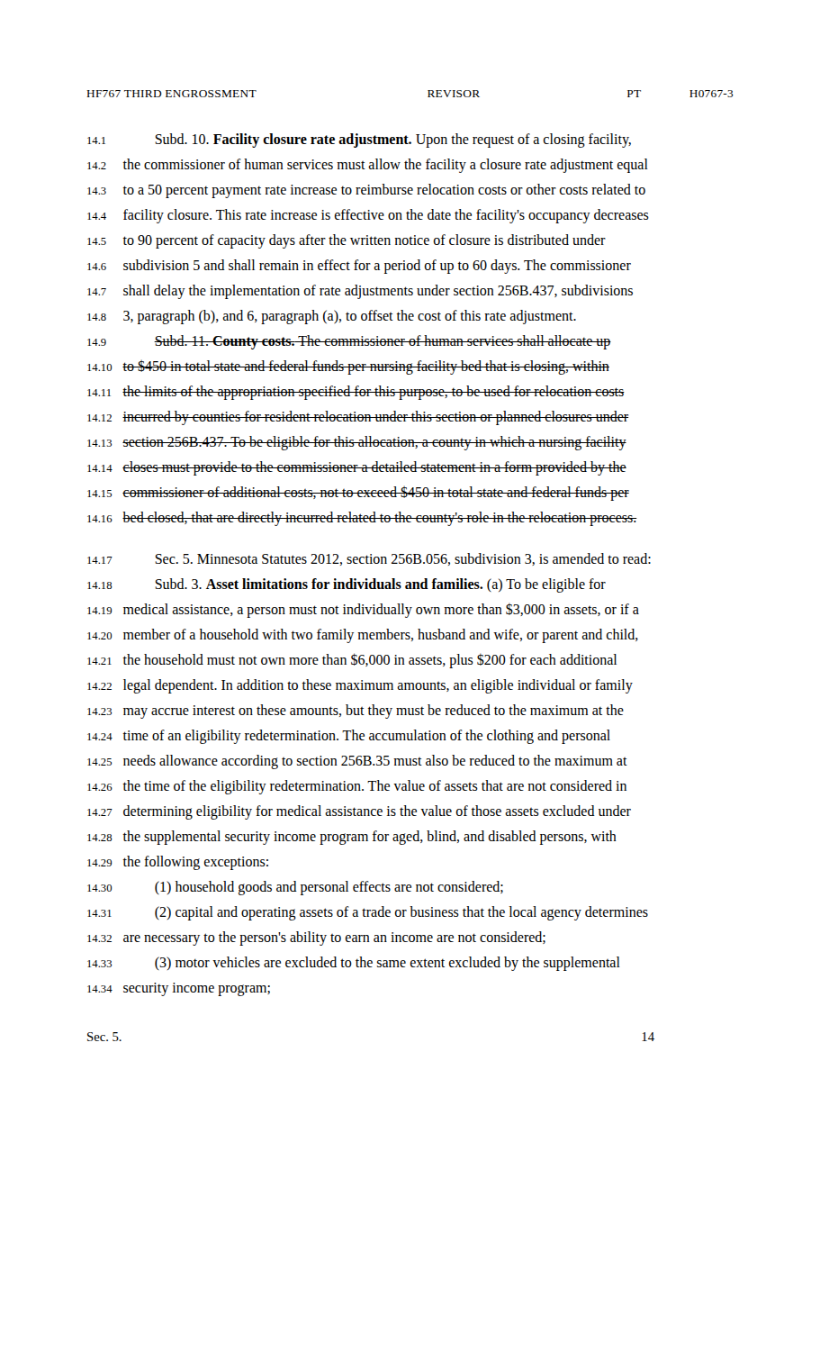HF767 THIRD ENGROSSMENT REVISOR PT H0767-3
14.1 Subd. 10. Facility closure rate adjustment. Upon the request of a closing facility,
14.2 the commissioner of human services must allow the facility a closure rate adjustment equal
14.3 to a 50 percent payment rate increase to reimburse relocation costs or other costs related to
14.4 facility closure. This rate increase is effective on the date the facility's occupancy decreases
14.5 to 90 percent of capacity days after the written notice of closure is distributed under
14.6 subdivision 5 and shall remain in effect for a period of up to 60 days. The commissioner
14.7 shall delay the implementation of rate adjustments under section 256B.437, subdivisions
14.8 3, paragraph (b), and 6, paragraph (a), to offset the cost of this rate adjustment.
14.9 Subd. 11. County costs. The commissioner of human services shall allocate up
14.10 to $450 in total state and federal funds per nursing facility bed that is closing, within
14.11 the limits of the appropriation specified for this purpose, to be used for relocation costs
14.12 incurred by counties for resident relocation under this section or planned closures under
14.13 section 256B.437. To be eligible for this allocation, a county in which a nursing facility
14.14 closes must provide to the commissioner a detailed statement in a form provided by the
14.15 commissioner of additional costs, not to exceed $450 in total state and federal funds per
14.16 bed closed, that are directly incurred related to the county's role in the relocation process.
14.17 Sec. 5. Minnesota Statutes 2012, section 256B.056, subdivision 3, is amended to read:
14.18 Subd. 3. Asset limitations for individuals and families. (a) To be eligible for
14.19 medical assistance, a person must not individually own more than $3,000 in assets, or if a
14.20 member of a household with two family members, husband and wife, or parent and child,
14.21 the household must not own more than $6,000 in assets, plus $200 for each additional
14.22 legal dependent. In addition to these maximum amounts, an eligible individual or family
14.23 may accrue interest on these amounts, but they must be reduced to the maximum at the
14.24 time of an eligibility redetermination. The accumulation of the clothing and personal
14.25 needs allowance according to section 256B.35 must also be reduced to the maximum at
14.26 the time of the eligibility redetermination. The value of assets that are not considered in
14.27 determining eligibility for medical assistance is the value of those assets excluded under
14.28 the supplemental security income program for aged, blind, and disabled persons, with
14.29 the following exceptions:
14.30 (1) household goods and personal effects are not considered;
14.31 (2) capital and operating assets of a trade or business that the local agency determines
14.32 are necessary to the person's ability to earn an income are not considered;
14.33 (3) motor vehicles are excluded to the same extent excluded by the supplemental
14.34 security income program;
Sec. 5. 14